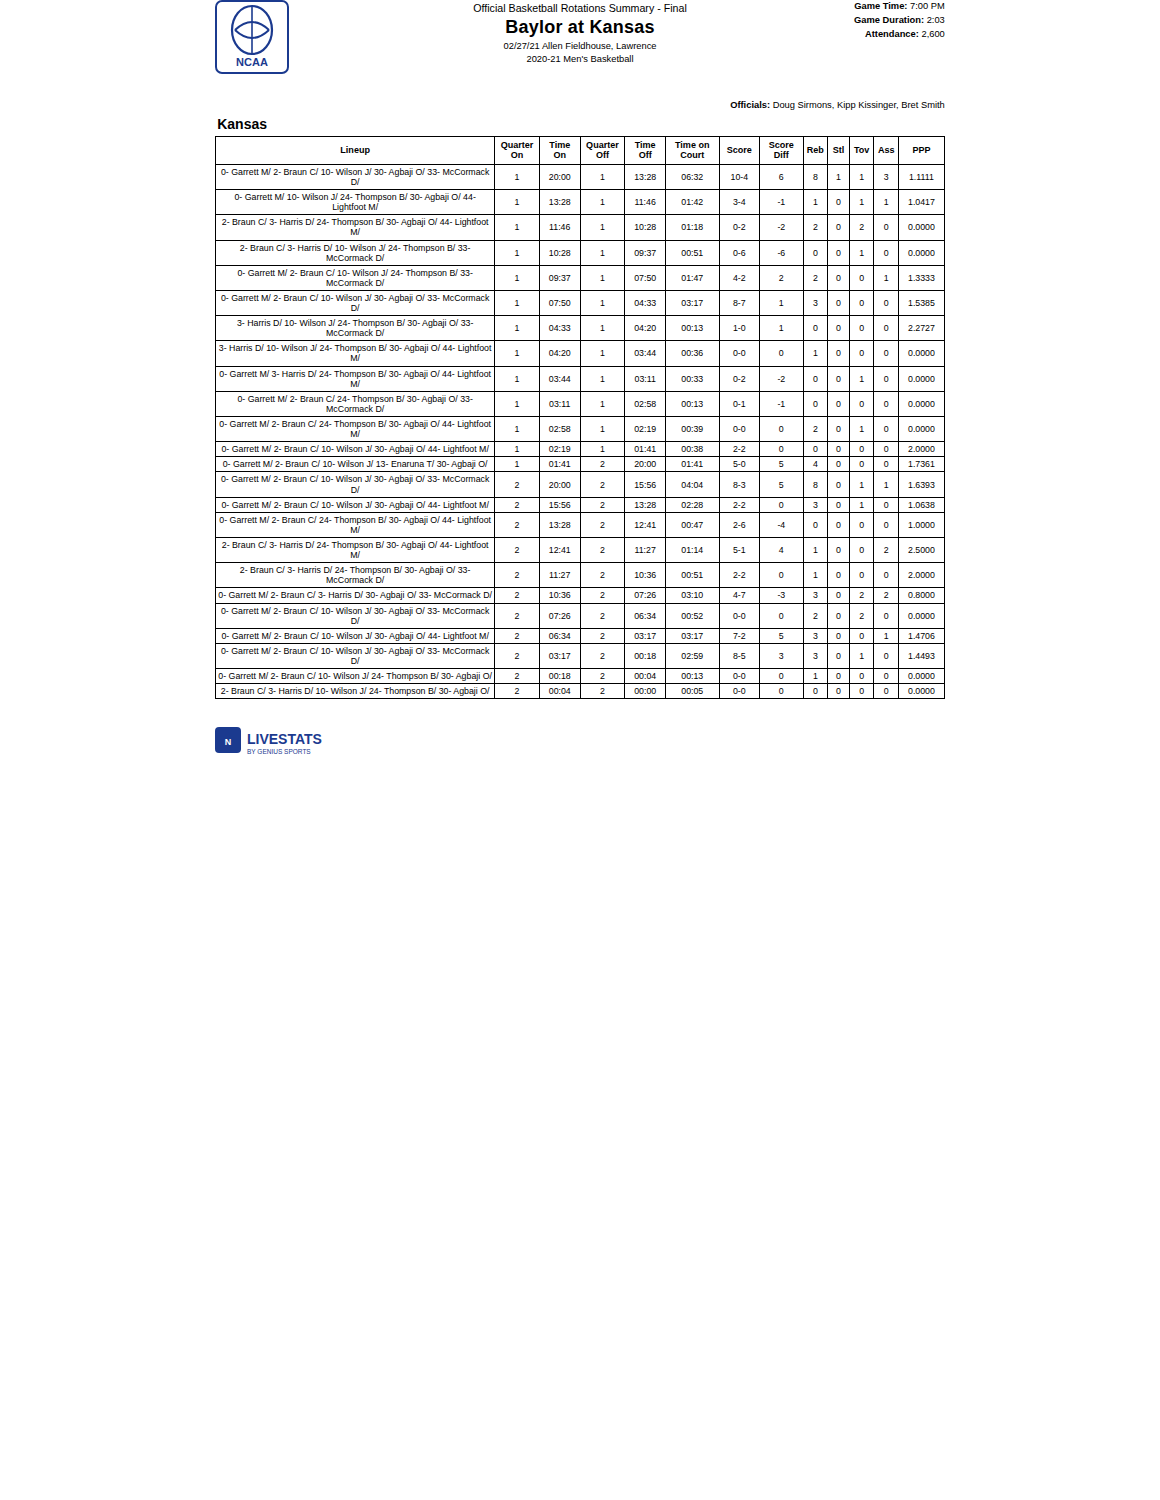NCAA
Official Basketball Rotations Summary - Final
Baylor at Kansas
02/27/21 Allen Fieldhouse, Lawrence
2020-21 Men's Basketball
Game Time: 7:00 PM
Game Duration: 2:03
Attendance: 2,600
Officials: Doug Sirmons, Kipp Kissinger, Bret Smith
Kansas
| Lineup | Quarter On | Time On | Quarter Off | Time Off | Time on Court | Score | Score Diff | Reb | Stl | Tov | Ass | PPP |
| --- | --- | --- | --- | --- | --- | --- | --- | --- | --- | --- | --- | --- |
| 0- Garrett M/ 2- Braun C/ 10- Wilson J/ 30- Agbaji O/ 33- McCormack D/ | 1 | 20:00 | 1 | 13:28 | 06:32 | 10-4 | 6 | 8 | 1 | 1 | 3 | 1.1111 |
| 0- Garrett M/ 10- Wilson J/ 24- Thompson B/ 30- Agbaji O/ 44- Lightfoot M/ | 1 | 13:28 | 1 | 11:46 | 01:42 | 3-4 | -1 | 1 | 0 | 1 | 1 | 1.0417 |
| 2- Braun C/ 3- Harris D/ 24- Thompson B/ 30- Agbaji O/ 44- Lightfoot M/ | 1 | 11:46 | 1 | 10:28 | 01:18 | 0-2 | -2 | 2 | 0 | 2 | 0 | 0.0000 |
| 2- Braun C/ 3- Harris D/ 10- Wilson J/ 24- Thompson B/ 33- McCormack D/ | 1 | 10:28 | 1 | 09:37 | 00:51 | 0-6 | -6 | 0 | 0 | 1 | 0 | 0.0000 |
| 0- Garrett M/ 2- Braun C/ 10- Wilson J/ 24- Thompson B/ 33- McCormack D/ | 1 | 09:37 | 1 | 07:50 | 01:47 | 4-2 | 2 | 2 | 0 | 0 | 1 | 1.3333 |
| 0- Garrett M/ 2- Braun C/ 10- Wilson J/ 30- Agbaji O/ 33- McCormack D/ | 1 | 07:50 | 1 | 04:33 | 03:17 | 8-7 | 1 | 3 | 0 | 0 | 0 | 1.5385 |
| 3- Harris D/ 10- Wilson J/ 24- Thompson B/ 30- Agbaji O/ 33- McCormack D/ | 1 | 04:33 | 1 | 04:20 | 00:13 | 1-0 | 1 | 0 | 0 | 0 | 0 | 2.2727 |
| 3- Harris D/ 10- Wilson J/ 24- Thompson B/ 30- Agbaji O/ 44- Lightfoot M/ | 1 | 04:20 | 1 | 03:44 | 00:36 | 0-0 | 0 | 1 | 0 | 0 | 0 | 0.0000 |
| 0- Garrett M/ 3- Harris D/ 24- Thompson B/ 30- Agbaji O/ 44- Lightfoot M/ | 1 | 03:44 | 1 | 03:11 | 00:33 | 0-2 | -2 | 0 | 0 | 1 | 0 | 0.0000 |
| 0- Garrett M/ 2- Braun C/ 24- Thompson B/ 30- Agbaji O/ 33- McCormack D/ | 1 | 03:11 | 1 | 02:58 | 00:13 | 0-1 | -1 | 0 | 0 | 0 | 0 | 0.0000 |
| 0- Garrett M/ 2- Braun C/ 24- Thompson B/ 30- Agbaji O/ 44- Lightfoot M/ | 1 | 02:58 | 1 | 02:19 | 00:39 | 0-0 | 0 | 2 | 0 | 1 | 0 | 0.0000 |
| 0- Garrett M/ 2- Braun C/ 10- Wilson J/ 30- Agbaji O/ 44- Lightfoot M/ | 1 | 02:19 | 1 | 01:41 | 00:38 | 2-2 | 0 | 0 | 0 | 0 | 0 | 2.0000 |
| 0- Garrett M/ 2- Braun C/ 10- Wilson J/ 13- Enaruna T/ 30- Agbaji O/ | 1 | 01:41 | 2 | 20:00 | 01:41 | 5-0 | 5 | 4 | 0 | 0 | 0 | 1.7361 |
| 0- Garrett M/ 2- Braun C/ 10- Wilson J/ 30- Agbaji O/ 33- McCormack D/ | 2 | 20:00 | 2 | 15:56 | 04:04 | 8-3 | 5 | 8 | 0 | 1 | 1 | 1.6393 |
| 0- Garrett M/ 2- Braun C/ 10- Wilson J/ 30- Agbaji O/ 44- Lightfoot M/ | 2 | 15:56 | 2 | 13:28 | 02:28 | 2-2 | 0 | 3 | 0 | 1 | 0 | 1.0638 |
| 0- Garrett M/ 2- Braun C/ 24- Thompson B/ 30- Agbaji O/ 44- Lightfoot M/ | 2 | 13:28 | 2 | 12:41 | 00:47 | 2-6 | -4 | 0 | 0 | 0 | 0 | 1.0000 |
| 2- Braun C/ 3- Harris D/ 24- Thompson B/ 30- Agbaji O/ 44- Lightfoot M/ | 2 | 12:41 | 2 | 11:27 | 01:14 | 5-1 | 4 | 1 | 0 | 0 | 2 | 2.5000 |
| 2- Braun C/ 3- Harris D/ 24- Thompson B/ 30- Agbaji O/ 33- McCormack D/ | 2 | 11:27 | 2 | 10:36 | 00:51 | 2-2 | 0 | 1 | 0 | 0 | 0 | 2.0000 |
| 0- Garrett M/ 2- Braun C/ 3- Harris D/ 30- Agbaji O/ 33- McCormack D/ | 2 | 10:36 | 2 | 07:26 | 03:10 | 4-7 | -3 | 3 | 0 | 2 | 2 | 0.8000 |
| 0- Garrett M/ 2- Braun C/ 10- Wilson J/ 30- Agbaji O/ 33- McCormack D/ | 2 | 07:26 | 2 | 06:34 | 00:52 | 0-0 | 0 | 2 | 0 | 2 | 0 | 0.0000 |
| 0- Garrett M/ 2- Braun C/ 10- Wilson J/ 30- Agbaji O/ 44- Lightfoot M/ | 2 | 06:34 | 2 | 03:17 | 03:17 | 7-2 | 5 | 3 | 0 | 0 | 1 | 1.4706 |
| 0- Garrett M/ 2- Braun C/ 10- Wilson J/ 30- Agbaji O/ 33- McCormack D/ | 2 | 03:17 | 2 | 00:18 | 02:59 | 8-5 | 3 | 3 | 0 | 1 | 0 | 1.4493 |
| 0- Garrett M/ 2- Braun C/ 10- Wilson J/ 24- Thompson B/ 30- Agbaji O/ | 2 | 00:18 | 2 | 00:04 | 00:13 | 0-0 | 0 | 1 | 0 | 0 | 0 | 0.0000 |
| 2- Braun C/ 3- Harris D/ 10- Wilson J/ 24- Thompson B/ 30- Agbaji O/ | 2 | 00:04 | 2 | 00:00 | 00:05 | 0-0 | 0 | 0 | 0 | 0 | 0 | 0.0000 |
N LIVESTATS BY GENIUS SPORTS